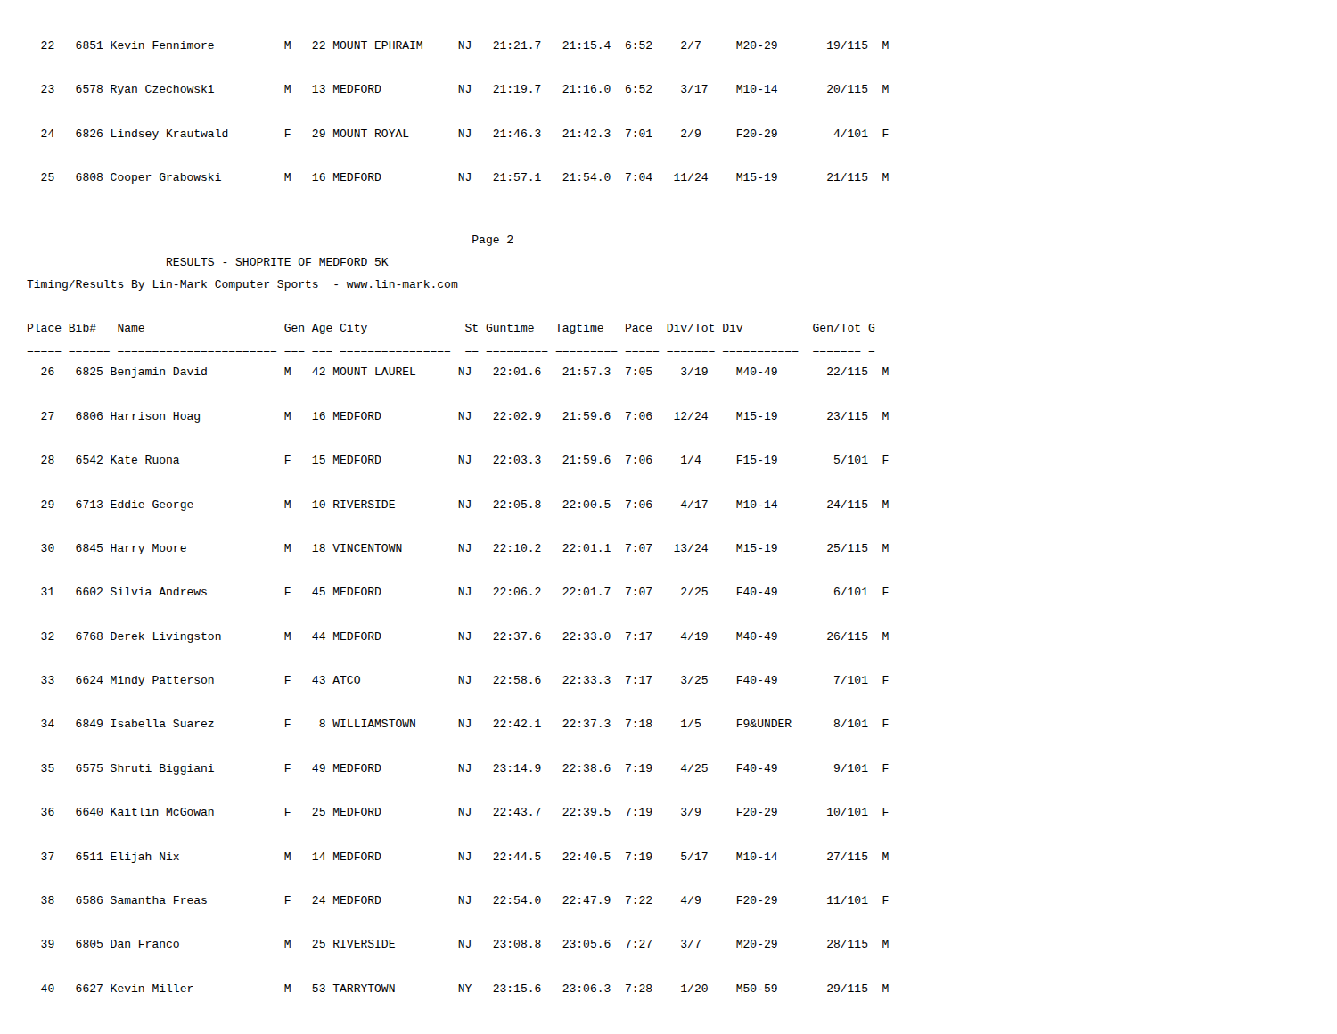22   6851 Kevin Fennimore          M   22 MOUNT EPHRAIM     NJ   21:21.7   21:15.4  6:52    2/7     M20-29       19/115  M

  23   6578 Ryan Czechowski          M   13 MEDFORD           NJ   21:19.7   21:16.0  6:52    3/17    M10-14       20/115  M

  24   6826 Lindsey Krautwald        F   29 MOUNT ROYAL       NJ   21:46.3   21:42.3  7:01    2/9     F20-29        4/101  F

  25   6808 Cooper Grabowski         M   16 MEDFORD           NJ   21:57.1   21:54.0  7:04   11/24    M15-19       21/115  M
                                                                Page 2
                    RESULTS - SHOPRITE OF MEDFORD 5K
Timing/Results By Lin-Mark Computer Sports  - www.lin-mark.com

Place Bib#   Name                    Gen Age City              St Guntime   Tagtime   Pace  Div/Tot Div          Gen/Tot G
===== ====== ======================= === === ================  == ========= ========= ===== ======= ===========  ======= =
  26   6825 Benjamin David           M   42 MOUNT LAUREL      NJ   22:01.6   21:57.3  7:05    3/19    M40-49       22/115  M

  27   6806 Harrison Hoag            M   16 MEDFORD           NJ   22:02.9   21:59.6  7:06   12/24    M15-19       23/115  M

  28   6542 Kate Ruona               F   15 MEDFORD           NJ   22:03.3   21:59.6  7:06    1/4     F15-19        5/101  F

  29   6713 Eddie George             M   10 RIVERSIDE         NJ   22:05.8   22:00.5  7:06    4/17    M10-14       24/115  M

  30   6845 Harry Moore              M   18 VINCENTOWN        NJ   22:10.2   22:01.1  7:07   13/24    M15-19       25/115  M

  31   6602 Silvia Andrews           F   45 MEDFORD           NJ   22:06.2   22:01.7  7:07    2/25    F40-49        6/101  F

  32   6768 Derek Livingston         M   44 MEDFORD           NJ   22:37.6   22:33.0  7:17    4/19    M40-49       26/115  M

  33   6624 Mindy Patterson          F   43 ATCO              NJ   22:58.6   22:33.3  7:17    3/25    F40-49        7/101  F

  34   6849 Isabella Suarez          F    8 WILLIAMSTOWN      NJ   22:42.1   22:37.3  7:18    1/5     F9&UNDER      8/101  F

  35   6575 Shruti Biggiani          F   49 MEDFORD           NJ   23:14.9   22:38.6  7:19    4/25    F40-49        9/101  F

  36   6640 Kaitlin McGowan          F   25 MEDFORD           NJ   22:43.7   22:39.5  7:19    3/9     F20-29       10/101  F

  37   6511 Elijah Nix               M   14 MEDFORD           NJ   22:44.5   22:40.5  7:19    5/17    M10-14       27/115  M

  38   6586 Samantha Freas           F   24 MEDFORD           NJ   22:54.0   22:47.9  7:22    4/9     F20-29       11/101  F

  39   6805 Dan Franco               M   25 RIVERSIDE         NJ   23:08.8   23:05.6  7:27    3/7     M20-29       28/115  M

  40   6627 Kevin Miller             M   53 TARRYTOWN         NY   23:15.6   23:06.3  7:28    1/20    M50-59       29/115  M